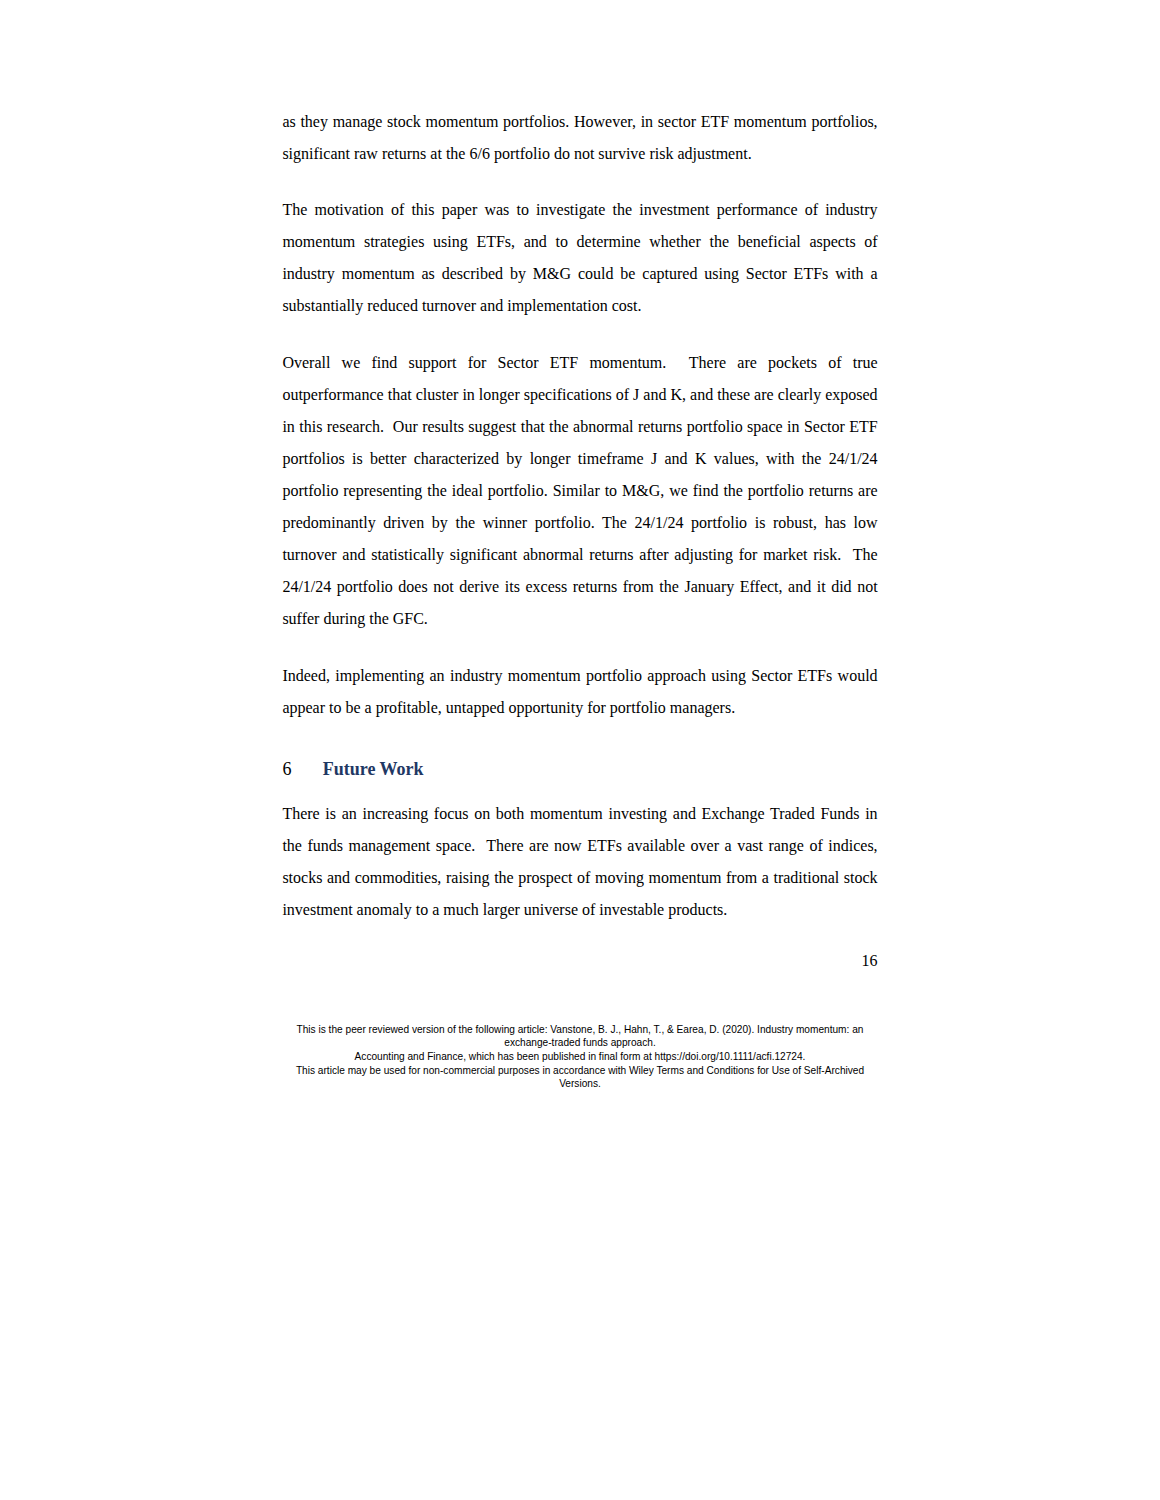as they manage stock momentum portfolios. However, in sector ETF momentum portfolios, significant raw returns at the 6/6 portfolio do not survive risk adjustment.
The motivation of this paper was to investigate the investment performance of industry momentum strategies using ETFs, and to determine whether the beneficial aspects of industry momentum as described by M&G could be captured using Sector ETFs with a substantially reduced turnover and implementation cost.
Overall we find support for Sector ETF momentum. There are pockets of true outperformance that cluster in longer specifications of J and K, and these are clearly exposed in this research. Our results suggest that the abnormal returns portfolio space in Sector ETF portfolios is better characterized by longer timeframe J and K values, with the 24/1/24 portfolio representing the ideal portfolio. Similar to M&G, we find the portfolio returns are predominantly driven by the winner portfolio. The 24/1/24 portfolio is robust, has low turnover and statistically significant abnormal returns after adjusting for market risk. The 24/1/24 portfolio does not derive its excess returns from the January Effect, and it did not suffer during the GFC.
Indeed, implementing an industry momentum portfolio approach using Sector ETFs would appear to be a profitable, untapped opportunity for portfolio managers.
6 Future Work
There is an increasing focus on both momentum investing and Exchange Traded Funds in the funds management space. There are now ETFs available over a vast range of indices, stocks and commodities, raising the prospect of moving momentum from a traditional stock investment anomaly to a much larger universe of investable products.
16
This is the peer reviewed version of the following article: Vanstone, B. J., Hahn, T., & Earea, D. (2020). Industry momentum: an exchange-traded funds approach.
Accounting and Finance, which has been published in final form at https://doi.org/10.1111/acfi.12724.
This article may be used for non-commercial purposes in accordance with Wiley Terms and Conditions for Use of Self-Archived Versions.